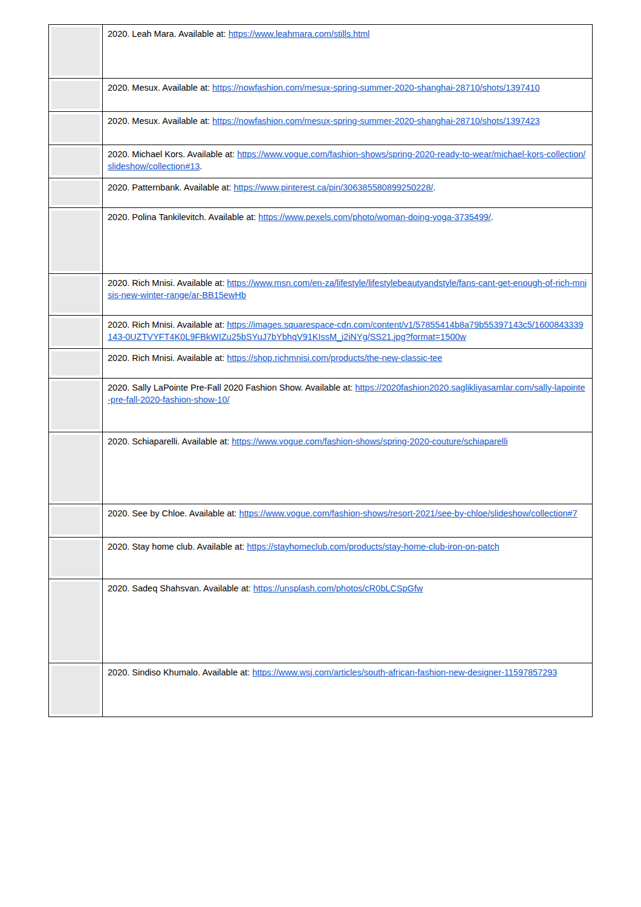| | 2020. Leah Mara. Available at: https://www.leahmara.com/stills.html |
| | 2020. Mesux. Available at: https://nowfashion.com/mesux-spring-summer-2020-shanghai-28710/shots/1397410 |
| | 2020. Mesux. Available at: https://nowfashion.com/mesux-spring-summer-2020-shanghai-28710/shots/1397423 |
| | 2020. Michael Kors. Available at: https://www.vogue.com/fashion-shows/spring-2020-ready-to-wear/michael-kors-collection/slideshow/collection#13 . |
| | 2020. Patternbank. Available at: https://www.pinterest.ca/pin/306385580899250228/ . |
| | 2020. Polina Tankilevitch. Available at: https://www.pexels.com/photo/woman-doing-yoga-3735499/ . |
| | 2020. Rich Mnisi. Available at: https://www.msn.com/en-za/lifestyle/lifestylebeautyandstyle/fans-cant-get-enough-of-rich-mnisis-new-winter-range/ar-BB15ewHb |
| | 2020. Rich Mnisi. Available at: https://images.squarespace-cdn.com/content/v1/57855414b8a79b55397143c5/1600843339143-0UZTVYFT4K0L9FBkWIZu25bSYuJ7bYbhqV91KIssM_i2iNYg/SS21.jpg?format=1500w |
| | 2020. Rich Mnisi. Available at: https://shop.richmnisi.com/products/the-new-classic-tee |
| | 2020. Sally LaPointe Pre-Fall 2020 Fashion Show. Available at: https://2020fashion2020.saglikliyasamlar.com/sally-lapointe-pre-fall-2020-fashion-show-10/ |
| | 2020. Schiaparelli. Available at: https://www.vogue.com/fashion-shows/spring-2020-couture/schiaparelli |
| | 2020. See by Chloe. Available at: https://www.vogue.com/fashion-shows/resort-2021/see-by-chloe/slideshow/collection#7 |
| | 2020. Stay home club. Available at: https://stayhomeclub.com/products/stay-home-club-iron-on-patch |
| | 2020. Sadeq Shahsvan. Available at: https://unsplash.com/photos/cR0bLCSpGfw |
| | 2020. Sindiso Khumalo. Available at: https://www.wsj.com/articles/south-african-fashion-new-designer-11597857293 |